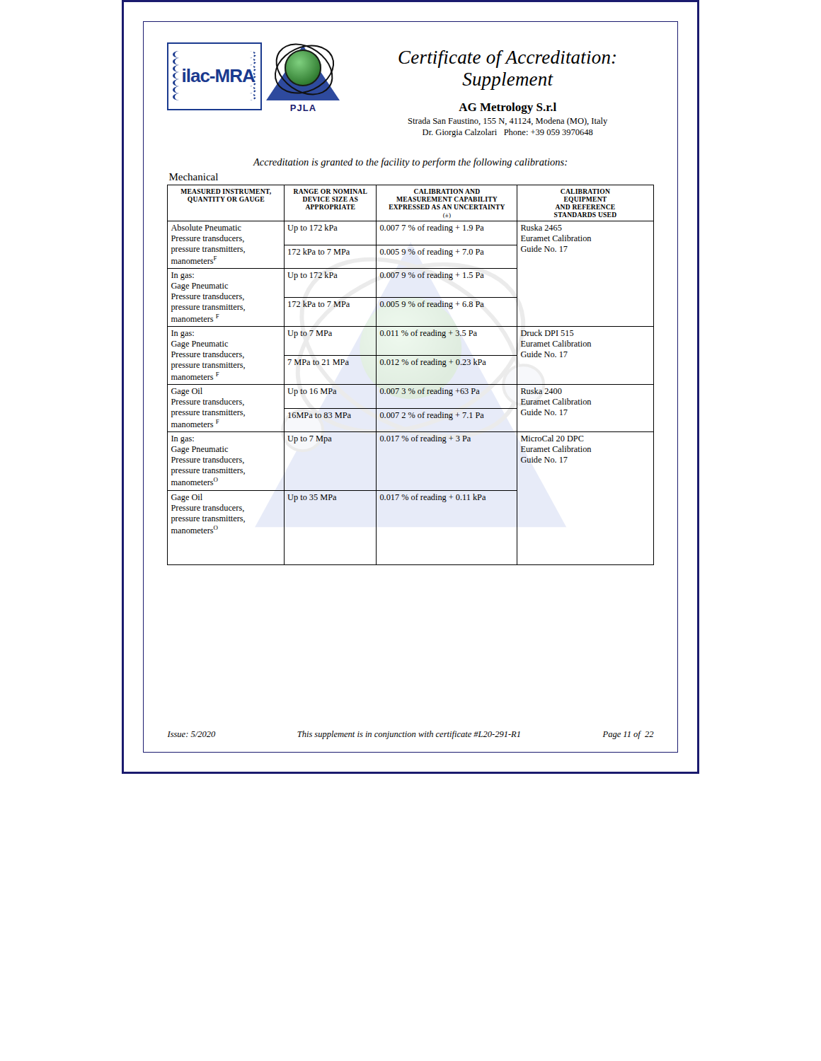ilac-MRA
PJLA
Certificate of Accreditation: Supplement
AG Metrology S.r.l
Strada San Faustino, 155 N, 41124, Modena (MO), Italy
Dr. Giorgia Calzolari Phone: +39 059 3970648
Accreditation is granted to the facility to perform the following calibrations:
Mechanical
| MEASURED INSTRUMENT, QUANTITY OR GAUGE | RANGE OR NOMINAL DEVICE SIZE AS APPROPRIATE | CALIBRATION AND MEASUREMENT CAPABILITY EXPRESSED AS AN UNCERTAINTY (±) | CALIBRATION EQUIPMENT AND REFERENCE STANDARDS USED |
| --- | --- | --- | --- |
| Absolute Pneumatic Pressure transducers, pressure transmitters, manometers F | Up to 172 kPa | 0.007 7 % of reading + 1.9 Pa | Ruska 2465 Euramet Calibration Guide No. 17 |
| 172 kPa to 7 MPa | 0.005 9 % of reading + 7.0 Pa |
| In gas: Gage Pneumatic Pressure transducers, pressure transmitters, manometers F | Up to 172 kPa | 0.007 9 % of reading + 1.5 Pa |
| 172 kPa to 7 MPa | 0.005 9 % of reading + 6.8 Pa |
| In gas: Gage Pneumatic Pressure transducers, pressure transmitters, manometers F | Up to 7 MPa | 0.011 % of reading + 3.5 Pa | Druck DPI 515 Euramet Calibration Guide No. 17 |
| 7 MPa to 21 MPa | 0.012 % of reading + 0.23 kPa |
| Gage Oil Pressure transducers, pressure transmitters, manometers F | Up to 16 MPa | 0.007 3 % of reading +63 Pa | Ruska 2400 Euramet Calibration Guide No. 17 |
| 16MPa to 83 MPa | 0.007 2 % of reading + 7.1 Pa |
| In gas: Gage Pneumatic Pressure transducers, pressure transmitters, manometers O | Up to 7 Mpa | 0.017 % of reading + 3 Pa | MicroCal 20 DPC Euramet Calibration Guide No. 17 |
| Gage Oil Pressure transducers, pressure transmitters, manometers O | Up to 35 MPa | 0.017 % of reading + 0.11 kPa |
Issue: 5/2020
This supplement is in conjunction with certificate #L20-291-R1
Page 11 of 22